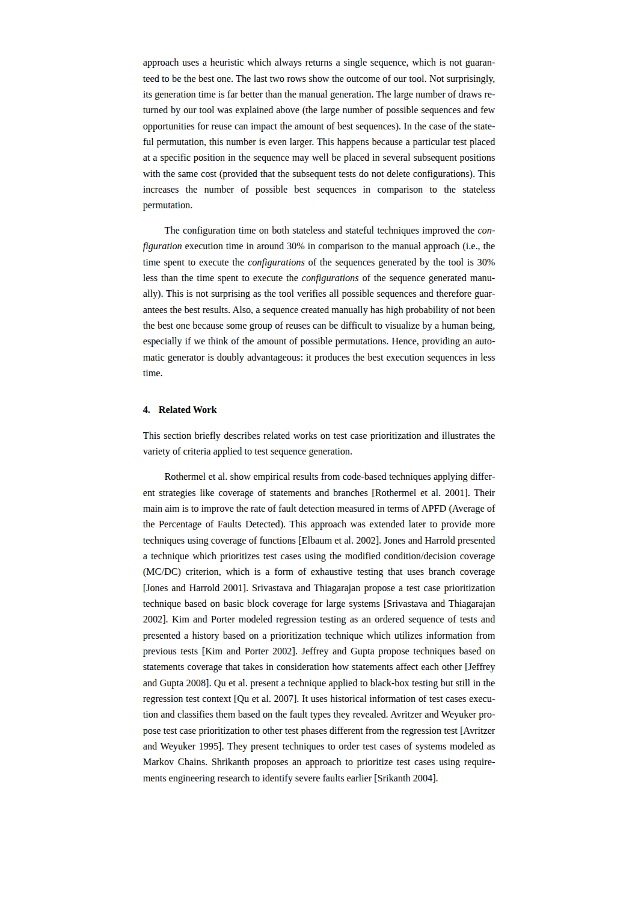approach uses a heuristic which always returns a single sequence, which is not guaranteed to be the best one. The last two rows show the outcome of our tool. Not surprisingly, its generation time is far better than the manual generation. The large number of draws returned by our tool was explained above (the large number of possible sequences and few opportunities for reuse can impact the amount of best sequences). In the case of the stateful permutation, this number is even larger. This happens because a particular test placed at a specific position in the sequence may well be placed in several subsequent positions with the same cost (provided that the subsequent tests do not delete configurations). This increases the number of possible best sequences in comparison to the stateless permutation.
The configuration time on both stateless and stateful techniques improved the configuration execution time in around 30% in comparison to the manual approach (i.e., the time spent to execute the configurations of the sequences generated by the tool is 30% less than the time spent to execute the configurations of the sequence generated manually). This is not surprising as the tool verifies all possible sequences and therefore guarantees the best results. Also, a sequence created manually has high probability of not been the best one because some group of reuses can be difficult to visualize by a human being, especially if we think of the amount of possible permutations. Hence, providing an automatic generator is doubly advantageous: it produces the best execution sequences in less time.
4. Related Work
This section briefly describes related works on test case prioritization and illustrates the variety of criteria applied to test sequence generation.
Rothermel et al. show empirical results from code-based techniques applying different strategies like coverage of statements and branches [Rothermel et al. 2001]. Their main aim is to improve the rate of fault detection measured in terms of APFD (Average of the Percentage of Faults Detected). This approach was extended later to provide more techniques using coverage of functions [Elbaum et al. 2002]. Jones and Harrold presented a technique which prioritizes test cases using the modified condition/decision coverage (MC/DC) criterion, which is a form of exhaustive testing that uses branch coverage [Jones and Harrold 2001]. Srivastava and Thiagarajan propose a test case prioritization technique based on basic block coverage for large systems [Srivastava and Thiagarajan 2002]. Kim and Porter modeled regression testing as an ordered sequence of tests and presented a history based on a prioritization technique which utilizes information from previous tests [Kim and Porter 2002]. Jeffrey and Gupta propose techniques based on statements coverage that takes in consideration how statements affect each other [Jeffrey and Gupta 2008]. Qu et al. present a technique applied to black-box testing but still in the regression test context [Qu et al. 2007]. It uses historical information of test cases execution and classifies them based on the fault types they revealed. Avritzer and Weyuker propose test case prioritization to other test phases different from the regression test [Avritzer and Weyuker 1995]. They present techniques to order test cases of systems modeled as Markov Chains. Shrikanth proposes an approach to prioritize test cases using requirements engineering research to identify severe faults earlier [Srikanth 2004].